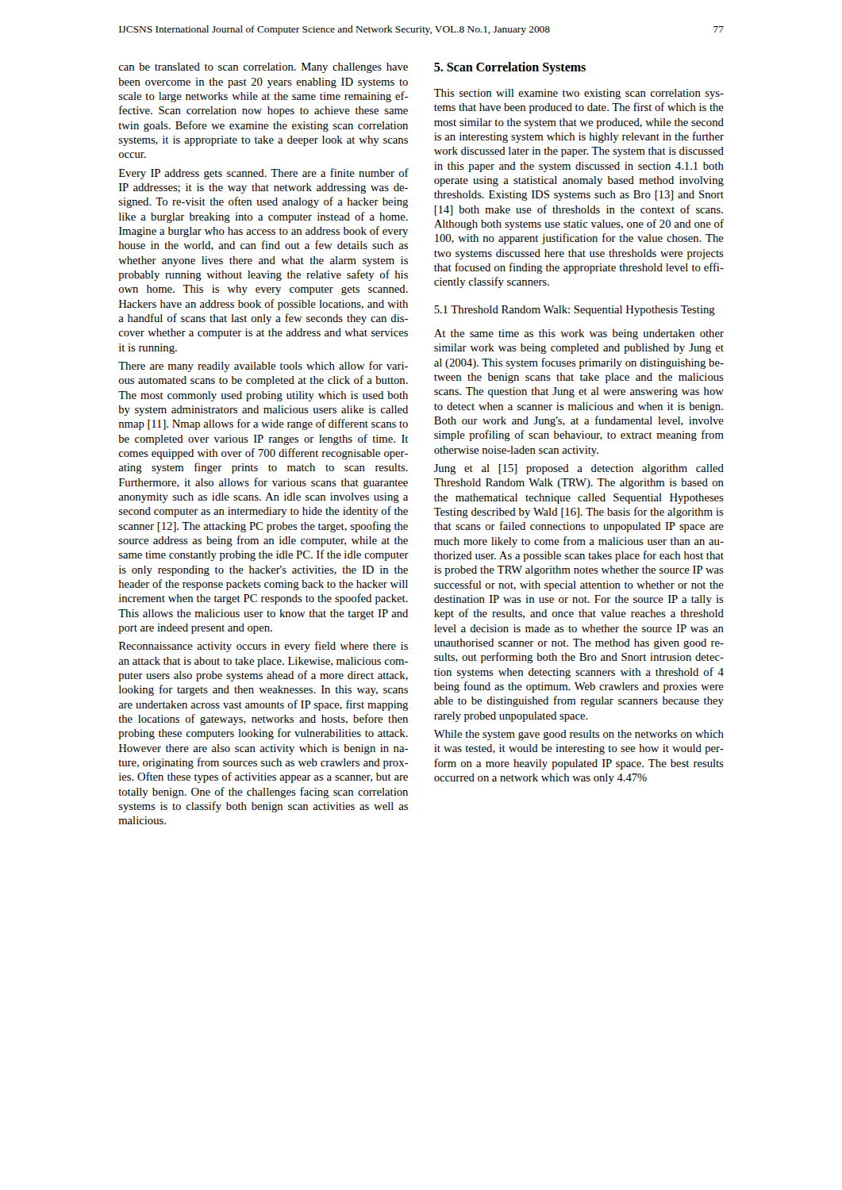IJCSNS International Journal of Computer Science and Network Security, VOL.8 No.1, January 2008
77
can be translated to scan correlation. Many challenges have been overcome in the past 20 years enabling ID systems to scale to large networks while at the same time remaining effective. Scan correlation now hopes to achieve these same twin goals. Before we examine the existing scan correlation systems, it is appropriate to take a deeper look at why scans occur.
Every IP address gets scanned. There are a finite number of IP addresses; it is the way that network addressing was designed. To re-visit the often used analogy of a hacker being like a burglar breaking into a computer instead of a home. Imagine a burglar who has access to an address book of every house in the world, and can find out a few details such as whether anyone lives there and what the alarm system is probably running without leaving the relative safety of his own home. This is why every computer gets scanned. Hackers have an address book of possible locations, and with a handful of scans that last only a few seconds they can discover whether a computer is at the address and what services it is running.
There are many readily available tools which allow for various automated scans to be completed at the click of a button. The most commonly used probing utility which is used both by system administrators and malicious users alike is called nmap [11]. Nmap allows for a wide range of different scans to be completed over various IP ranges or lengths of time. It comes equipped with over of 700 different recognisable operating system finger prints to match to scan results. Furthermore, it also allows for various scans that guarantee anonymity such as idle scans. An idle scan involves using a second computer as an intermediary to hide the identity of the scanner [12]. The attacking PC probes the target, spoofing the source address as being from an idle computer, while at the same time constantly probing the idle PC. If the idle computer is only responding to the hacker's activities, the ID in the header of the response packets coming back to the hacker will increment when the target PC responds to the spoofed packet. This allows the malicious user to know that the target IP and port are indeed present and open.
Reconnaissance activity occurs in every field where there is an attack that is about to take place. Likewise, malicious computer users also probe systems ahead of a more direct attack, looking for targets and then weaknesses. In this way, scans are undertaken across vast amounts of IP space, first mapping the locations of gateways, networks and hosts, before then probing these computers looking for vulnerabilities to attack. However there are also scan activity which is benign in nature, originating from sources such as web crawlers and proxies. Often these types of activities appear as a scanner, but are totally benign. One of the challenges facing scan correlation systems is to classify both benign scan activities as well as malicious.
5. Scan Correlation Systems
This section will examine two existing scan correlation systems that have been produced to date. The first of which is the most similar to the system that we produced, while the second is an interesting system which is highly relevant in the further work discussed later in the paper. The system that is discussed in this paper and the system discussed in section 4.1.1 both operate using a statistical anomaly based method involving thresholds. Existing IDS systems such as Bro [13] and Snort [14] both make use of thresholds in the context of scans. Although both systems use static values, one of 20 and one of 100, with no apparent justification for the value chosen. The two systems discussed here that use thresholds were projects that focused on finding the appropriate threshold level to efficiently classify scanners.
5.1 Threshold Random Walk: Sequential Hypothesis Testing
At the same time as this work was being undertaken other similar work was being completed and published by Jung et al (2004). This system focuses primarily on distinguishing between the benign scans that take place and the malicious scans. The question that Jung et al were answering was how to detect when a scanner is malicious and when it is benign. Both our work and Jung's, at a fundamental level, involve simple profiling of scan behaviour, to extract meaning from otherwise noise-laden scan activity.
Jung et al [15] proposed a detection algorithm called Threshold Random Walk (TRW). The algorithm is based on the mathematical technique called Sequential Hypotheses Testing described by Wald [16]. The basis for the algorithm is that scans or failed connections to unpopulated IP space are much more likely to come from a malicious user than an authorized user. As a possible scan takes place for each host that is probed the TRW algorithm notes whether the source IP was successful or not, with special attention to whether or not the destination IP was in use or not. For the source IP a tally is kept of the results, and once that value reaches a threshold level a decision is made as to whether the source IP was an unauthorised scanner or not. The method has given good results, out performing both the Bro and Snort intrusion detection systems when detecting scanners with a threshold of 4 being found as the optimum. Web crawlers and proxies were able to be distinguished from regular scanners because they rarely probed unpopulated space.
While the system gave good results on the networks on which it was tested, it would be interesting to see how it would perform on a more heavily populated IP space. The best results occurred on a network which was only 4.47%